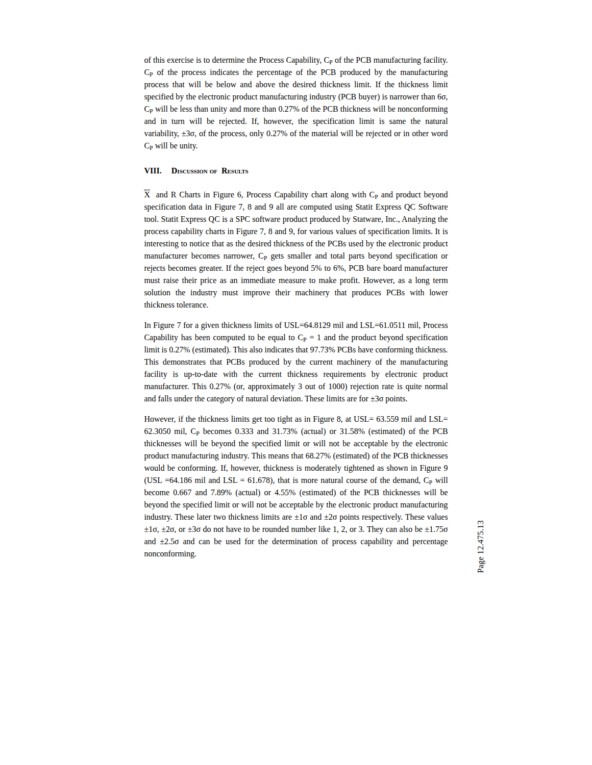of this exercise is to determine the Process Capability, CP of the PCB manufacturing facility. CP of the process indicates the percentage of the PCB produced by the manufacturing process that will be below and above the desired thickness limit. If the thickness limit specified by the electronic product manufacturing industry (PCB buyer) is narrower than 6σ, CP will be less than unity and more than 0.27% of the PCB thickness will be nonconforming and in turn will be rejected. If, however, the specification limit is same the natural variability, ±3σ, of the process, only 0.27% of the material will be rejected or in other word CP will be unity.
VIII. Discussion of Results
X and R Charts in Figure 6, Process Capability chart along with CP and product beyond specification data in Figure 7, 8 and 9 all are computed using Statit Express QC Software tool. Statit Express QC is a SPC software product produced by Statware, Inc., Analyzing the process capability charts in Figure 7, 8 and 9, for various values of specification limits. It is interesting to notice that as the desired thickness of the PCBs used by the electronic product manufacturer becomes narrower, CP gets smaller and total parts beyond specification or rejects becomes greater. If the reject goes beyond 5% to 6%, PCB bare board manufacturer must raise their price as an immediate measure to make profit. However, as a long term solution the industry must improve their machinery that produces PCBs with lower thickness tolerance.
In Figure 7 for a given thickness limits of USL=64.8129 mil and LSL=61.0511 mil, Process Capability has been computed to be equal to CP = 1 and the product beyond specification limit is 0.27% (estimated). This also indicates that 97.73% PCBs have conforming thickness. This demonstrates that PCBs produced by the current machinery of the manufacturing facility is up-to-date with the current thickness requirements by electronic product manufacturer. This 0.27% (or, approximately 3 out of 1000) rejection rate is quite normal and falls under the category of natural deviation. These limits are for ±3σ points.
However, if the thickness limits get too tight as in Figure 8, at USL= 63.559 mil and LSL= 62.3050 mil, CP becomes 0.333 and 31.73% (actual) or 31.58% (estimated) of the PCB thicknesses will be beyond the specified limit or will not be acceptable by the electronic product manufacturing industry. This means that 68.27% (estimated) of the PCB thicknesses would be conforming. If, however, thickness is moderately tightened as shown in Figure 9 (USL =64.186 mil and LSL = 61.678), that is more natural course of the demand, CP will become 0.667 and 7.89% (actual) or 4.55% (estimated) of the PCB thicknesses will be beyond the specified limit or will not be acceptable by the electronic product manufacturing industry. These later two thickness limits are ±1σ and ±2σ points respectively. These values ±1σ, ±2σ, or ±3σ do not have to be rounded number like 1, 2, or 3. They can also be ±1.75σ and ±2.5σ and can be used for the determination of process capability and percentage nonconforming.
Page 12.475.13